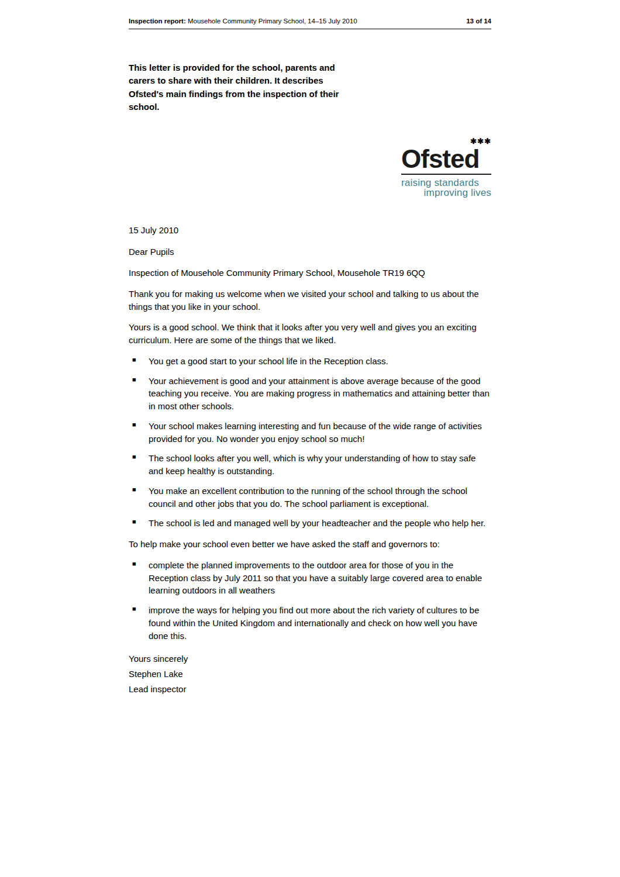Inspection report: Mousehole Community Primary School, 14–15 July 2010
13 of 14
This letter is provided for the school, parents and carers to share with their children. It describes Ofsted's main findings from the inspection of their school.
✱✱✱
Ofsted
raising standards
improving lives
15 July 2010
Dear Pupils
Inspection of Mousehole Community Primary School, Mousehole TR19 6QQ
Thank you for making us welcome when we visited your school and talking to us about the things that you like in your school.
Yours is a good school. We think that it looks after you very well and gives you an exciting curriculum. Here are some of the things that we liked.
You get a good start to your school life in the Reception class.
Your achievement is good and your attainment is above average because of the good teaching you receive. You are making progress in mathematics and attaining better than in most other schools.
Your school makes learning interesting and fun because of the wide range of activities provided for you. No wonder you enjoy school so much!
The school looks after you well, which is why your understanding of how to stay safe and keep healthy is outstanding.
You make an excellent contribution to the running of the school through the school council and other jobs that you do. The school parliament is exceptional.
The school is led and managed well by your headteacher and the people who help her.
To help make your school even better we have asked the staff and governors to:
complete the planned improvements to the outdoor area for those of you in the Reception class by July 2011 so that you have a suitably large covered area to enable learning outdoors in all weathers
improve the ways for helping you find out more about the rich variety of cultures to be found within the United Kingdom and internationally and check on how well you have done this.
Yours sincerely
Stephen Lake
Lead inspector